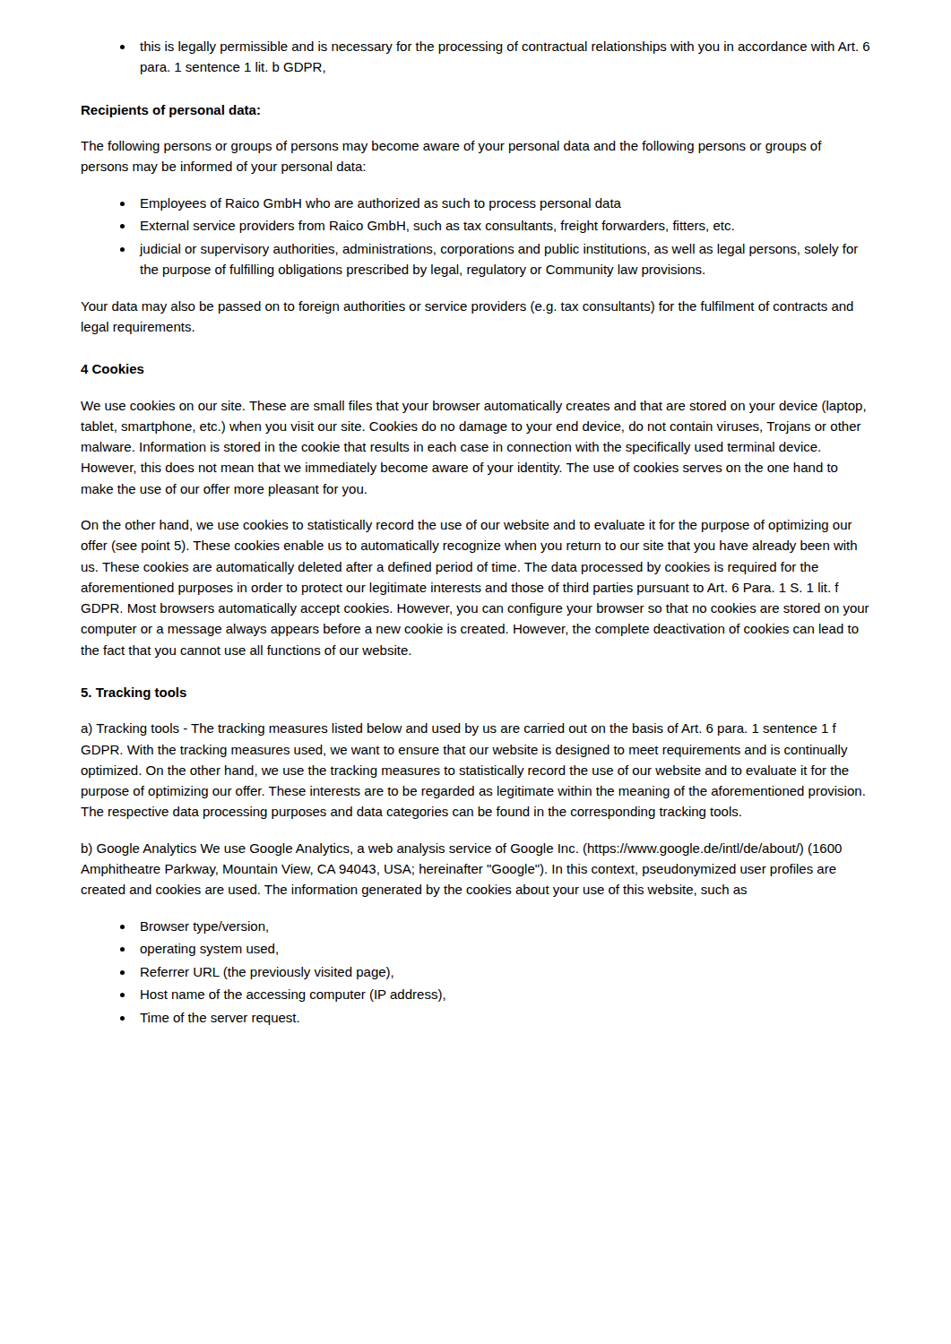this is legally permissible and is necessary for the processing of contractual relationships with you in accordance with Art. 6 para. 1 sentence 1 lit. b GDPR,
Recipients of personal data:
The following persons or groups of persons may become aware of your personal data and the following persons or groups of persons may be informed of your personal data:
Employees of Raico GmbH who are authorized as such to process personal data
External service providers from Raico GmbH, such as tax consultants, freight forwarders, fitters, etc.
judicial or supervisory authorities, administrations, corporations and public institutions, as well as legal persons, solely for the purpose of fulfilling obligations prescribed by legal, regulatory or Community law provisions.
Your data may also be passed on to foreign authorities or service providers (e.g. tax consultants) for the fulfilment of contracts and legal requirements.
4 Cookies
We use cookies on our site. These are small files that your browser automatically creates and that are stored on your device (laptop, tablet, smartphone, etc.) when you visit our site. Cookies do no damage to your end device, do not contain viruses, Trojans or other malware. Information is stored in the cookie that results in each case in connection with the specifically used terminal device. However, this does not mean that we immediately become aware of your identity. The use of cookies serves on the one hand to make the use of our offer more pleasant for you.
On the other hand, we use cookies to statistically record the use of our website and to evaluate it for the purpose of optimizing our offer (see point 5). These cookies enable us to automatically recognize when you return to our site that you have already been with us. These cookies are automatically deleted after a defined period of time. The data processed by cookies is required for the aforementioned purposes in order to protect our legitimate interests and those of third parties pursuant to Art. 6 Para. 1 S. 1 lit. f GDPR. Most browsers automatically accept cookies. However, you can configure your browser so that no cookies are stored on your computer or a message always appears before a new cookie is created. However, the complete deactivation of cookies can lead to the fact that you cannot use all functions of our website.
5. Tracking tools
a) Tracking tools - The tracking measures listed below and used by us are carried out on the basis of Art. 6 para. 1 sentence 1 f GDPR. With the tracking measures used, we want to ensure that our website is designed to meet requirements and is continually optimized. On the other hand, we use the tracking measures to statistically record the use of our website and to evaluate it for the purpose of optimizing our offer. These interests are to be regarded as legitimate within the meaning of the aforementioned provision. The respective data processing purposes and data categories can be found in the corresponding tracking tools.
b) Google Analytics We use Google Analytics, a web analysis service of Google Inc. (https://www.google.de/intl/de/about/) (1600 Amphitheatre Parkway, Mountain View, CA 94043, USA; hereinafter "Google"). In this context, pseudonymized user profiles are created and cookies are used. The information generated by the cookies about your use of this website, such as
Browser type/version,
operating system used,
Referrer URL (the previously visited page),
Host name of the accessing computer (IP address),
Time of the server request.